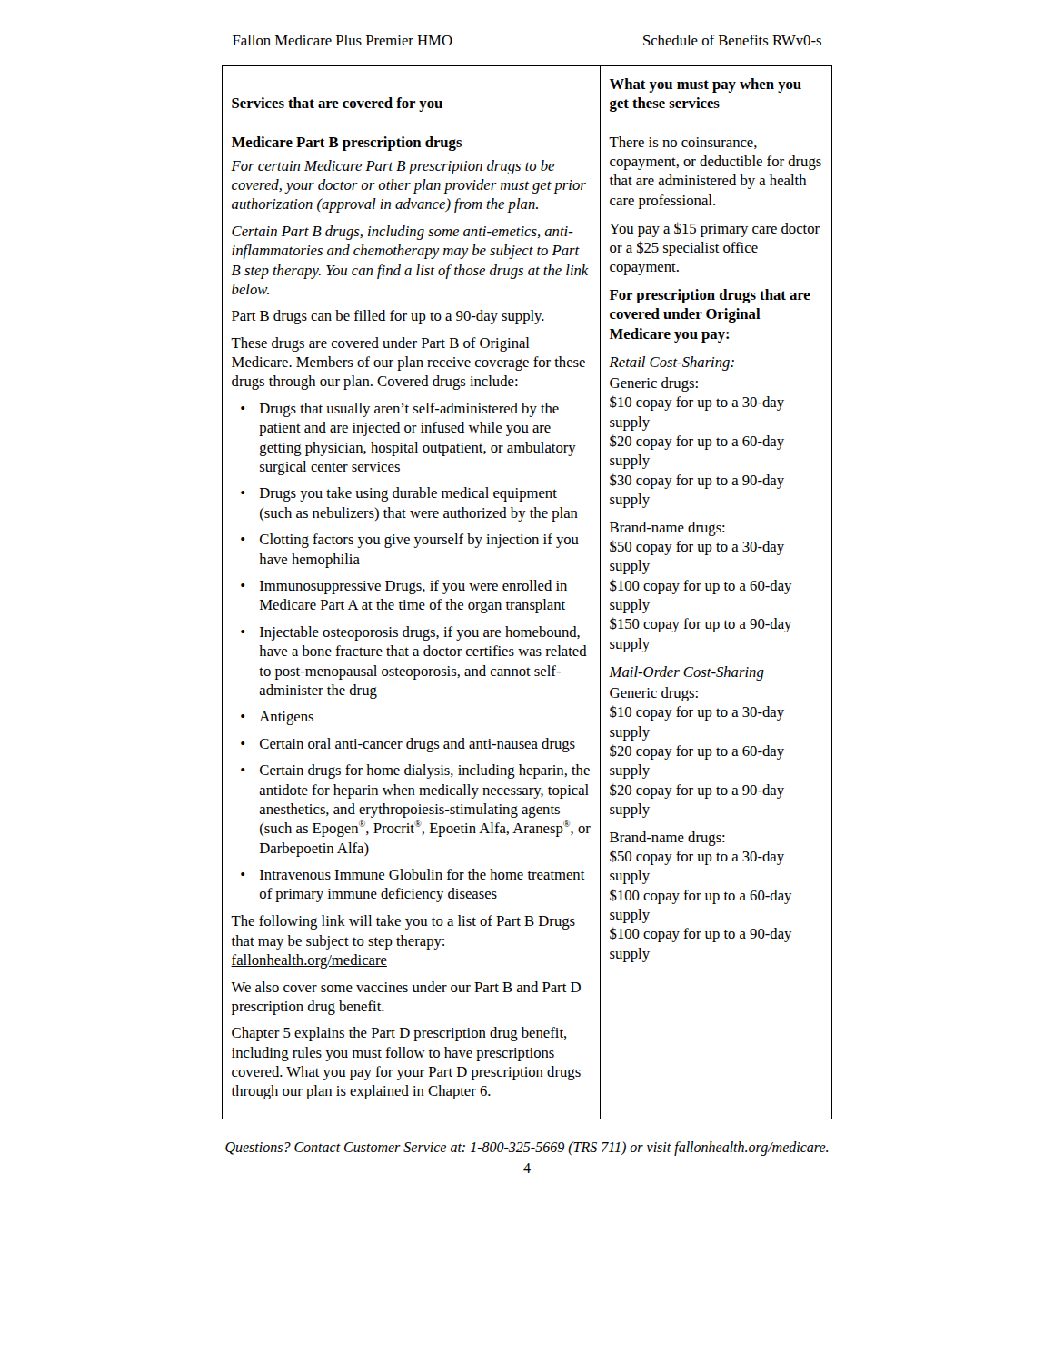Fallon Medicare Plus Premier HMO
Schedule of Benefits RWv0-s
| Services that are covered for you | What you must pay when you get these services |
| --- | --- |
| Medicare Part B prescription drugs For certain Medicare Part B prescription drugs to be covered, your doctor or other plan provider must get prior authorization (approval in advance) from the plan. Certain Part B drugs, including some anti-emetics, anti-inflammatories and chemotherapy may be subject to Part B step therapy. You can find a list of those drugs at the link below. Part B drugs can be filled for up to a 90-day supply. These drugs are covered under Part B of Original Medicare. Members of our plan receive coverage for these drugs through our plan. Covered drugs include: Drugs that usually aren’t self-administered by the patient and are injected or infused while you are getting physician, hospital outpatient, or ambulatory surgical center services Drugs you take using durable medical equipment (such as nebulizers) that were authorized by the plan Clotting factors you give yourself by injection if you have hemophilia Immunosuppressive Drugs, if you were enrolled in Medicare Part A at the time of the organ transplant Injectable osteoporosis drugs, if you are homebound, have a bone fracture that a doctor certifies was related to post-menopausal osteoporosis, and cannot self-administer the drug Antigens Certain oral anti-cancer drugs and anti-nausea drugs Certain drugs for home dialysis, including heparin, the antidote for heparin when medically necessary, topical anesthetics, and erythropoiesis-stimulating agents (such as Epogen ® , Procrit ® , Epoetin Alfa, Aranesp ® , or Darbepoetin Alfa) Intravenous Immune Globulin for the home treatment of primary immune deficiency diseases The following link will take you to a list of Part B Drugs that may be subject to step therapy: fallonhealth.org/medicare We also cover some vaccines under our Part B and Part D prescription drug benefit. Chapter 5 explains the Part D prescription drug benefit, including rules you must follow to have prescriptions covered. What you pay for your Part D prescription drugs through our plan is explained in Chapter 6. | There is no coinsurance, copayment, or deductible for drugs that are administered by a health care professional. You pay a $15 primary care doctor or a $25 specialist office copayment. For prescription drugs that are covered under Original Medicare you pay: Retail Cost-Sharing: Generic drugs: $10 copay for up to a 30-day supply $20 copay for up to a 60-day supply $30 copay for up to a 90-day supply Brand-name drugs: $50 copay for up to a 30-day supply $100 copay for up to a 60-day supply $150 copay for up to a 90-day supply Mail-Order Cost-Sharing Generic drugs: $10 copay for up to a 30-day supply $20 copay for up to a 60-day supply $20 copay for up to a 90-day supply Brand-name drugs: $50 copay for up to a 30-day supply $100 copay for up to a 60-day supply $100 copay for up to a 90-day supply |
Questions? Contact Customer Service at: 1-800-325-5669 (TRS 711) or visit fallonhealth.org/medicare.
4